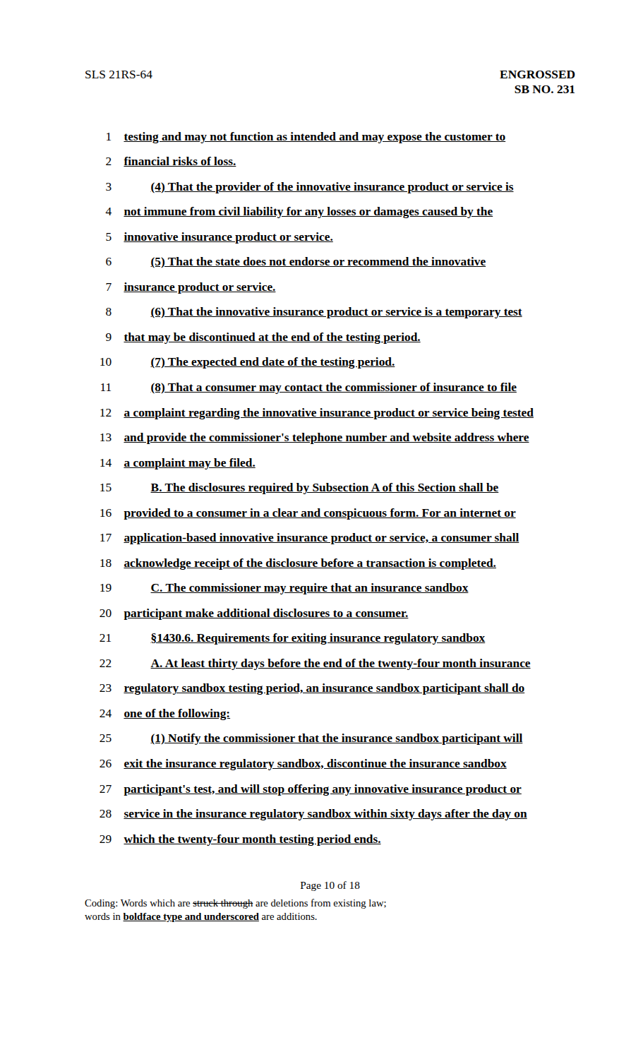SLS 21RS-64
ENGROSSED
SB NO. 231
testing and may not function as intended and may expose the customer to
financial risks of loss.
(4) That the provider of the innovative insurance product or service is
not immune from civil liability for any losses or damages caused by the
innovative insurance product or service.
(5) That the state does not endorse or recommend the innovative
insurance product or service.
(6) That the innovative insurance product or service is a temporary test
that may be discontinued at the end of the testing period.
(7) The expected end date of the testing period.
(8) That a consumer may contact the commissioner of insurance to file
a complaint regarding the innovative insurance product or service being tested
and provide the commissioner's telephone number and website address where
a complaint may be filed.
B. The disclosures required by Subsection A of this Section shall be
provided to a consumer in a clear and conspicuous form. For an internet or
application-based innovative insurance product or service, a consumer shall
acknowledge receipt of the disclosure before a transaction is completed.
C. The commissioner may require that an insurance sandbox
participant make additional disclosures to a consumer.
§1430.6. Requirements for exiting insurance regulatory sandbox
A. At least thirty days before the end of the twenty-four month insurance
regulatory sandbox testing period, an insurance sandbox participant shall do
one of the following:
(1) Notify the commissioner that the insurance sandbox participant will
exit the insurance regulatory sandbox, discontinue the insurance sandbox
participant's test, and will stop offering any innovative insurance product or
service in the insurance regulatory sandbox within sixty days after the day on
which the twenty-four month testing period ends.
Page 10 of 18
Coding: Words which are struck through are deletions from existing law;
words in boldface type and underscored are additions.